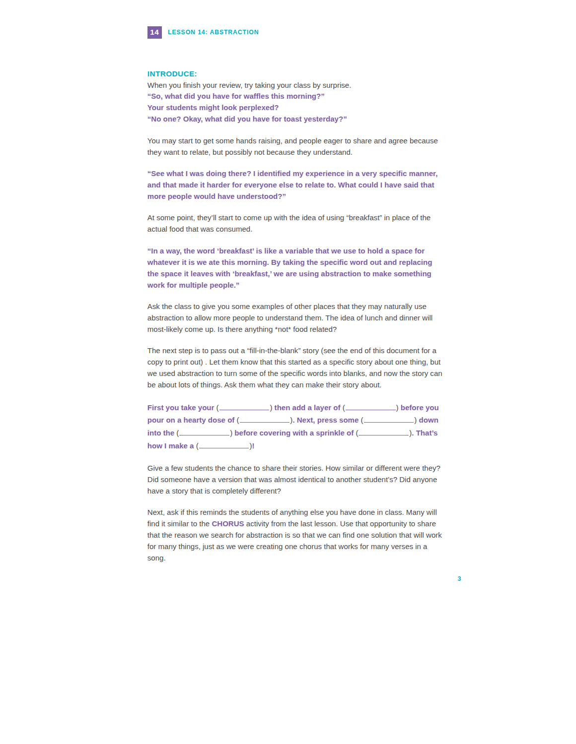14
LESSON 14: ABSTRACTION
INTRODUCE:
When you finish your review, try taking your class by surprise.
“So, what did you have for waffles this morning?”
Your students might look perplexed?
“No one? Okay, what did you have for toast yesterday?”
You may start to get some hands raising, and people eager to share and agree because they want to relate, but possibly not because they understand.
“See what I was doing there? I identified my experience in a very specific manner, and that made it harder for everyone else to relate to. What could I have said that more people would have understood?”
At some point, they’ll start to come up with the idea of using “breakfast” in place of the actual food that was consumed.
“In a way, the word ‘breakfast’ is like a variable that we use to hold a space for whatever it is we ate this morning. By taking the specific word out and replacing the space it leaves with ‘breakfast,’ we are using abstraction to make something work for multiple people.”
Ask the class to give you some examples of other places that they may naturally use abstraction to allow more people to understand them. The idea of lunch and dinner will most-likely come up. Is there anything *not* food related?
The next step is to pass out a “fill-in-the-blank” story (see the end of this document for a copy to print out) . Let them know that this started as a specific story about one thing, but we used abstraction to turn some of the specific words into blanks, and now the story can be about lots of things. Ask them what they can make their story about.
First you take your ( ) then add a layer of ( ) before you pour on a hearty dose of ( ). Next, press some ( ) down into the ( ) before covering with a sprinkle of ( ). That’s how I make a ( )!
Give a few students the chance to share their stories. How similar or different were they? Did someone have a version that was almost identical to another student’s? Did anyone have a story that is completely different?
Next, ask if this reminds the students of anything else you have done in class. Many will find it similar to the CHORUS activity from the last lesson. Use that opportunity to share that the reason we search for abstraction is so that we can find one solution that will work for many things, just as we were creating one chorus that works for many verses in a song.
3